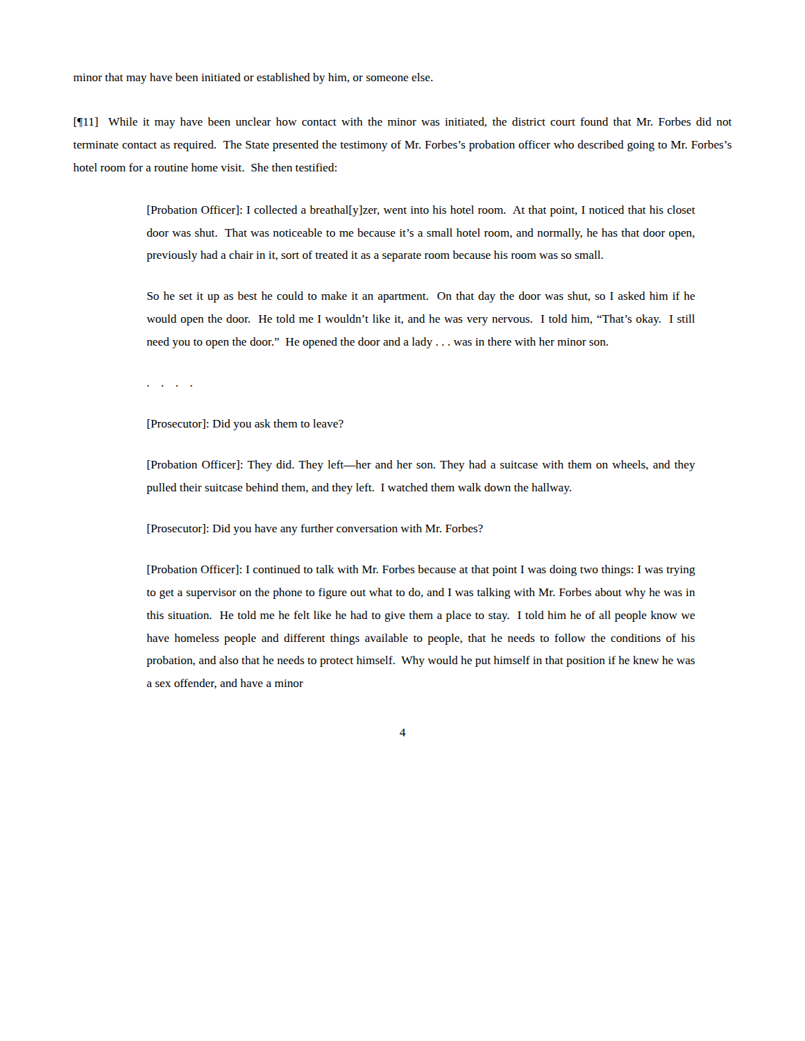minor that may have been initiated or established by him, or someone else.
[¶11] While it may have been unclear how contact with the minor was initiated, the district court found that Mr. Forbes did not terminate contact as required. The State presented the testimony of Mr. Forbes’s probation officer who described going to Mr. Forbes’s hotel room for a routine home visit. She then testified:
[Probation Officer]: I collected a breathal[y]zer, went into his hotel room. At that point, I noticed that his closet door was shut. That was noticeable to me because it’s a small hotel room, and normally, he has that door open, previously had a chair in it, sort of treated it as a separate room because his room was so small.
So he set it up as best he could to make it an apartment. On that day the door was shut, so I asked him if he would open the door. He told me I wouldn’t like it, and he was very nervous. I told him, “That’s okay. I still need you to open the door.” He opened the door and a lady . . . was in there with her minor son.
. . . .
[Prosecutor]: Did you ask them to leave?
[Probation Officer]: They did. They left—her and her son. They had a suitcase with them on wheels, and they pulled their suitcase behind them, and they left. I watched them walk down the hallway.
[Prosecutor]: Did you have any further conversation with Mr. Forbes?
[Probation Officer]: I continued to talk with Mr. Forbes because at that point I was doing two things: I was trying to get a supervisor on the phone to figure out what to do, and I was talking with Mr. Forbes about why he was in this situation. He told me he felt like he had to give them a place to stay. I told him he of all people know we have homeless people and different things available to people, that he needs to follow the conditions of his probation, and also that he needs to protect himself. Why would he put himself in that position if he knew he was a sex offender, and have a minor
4